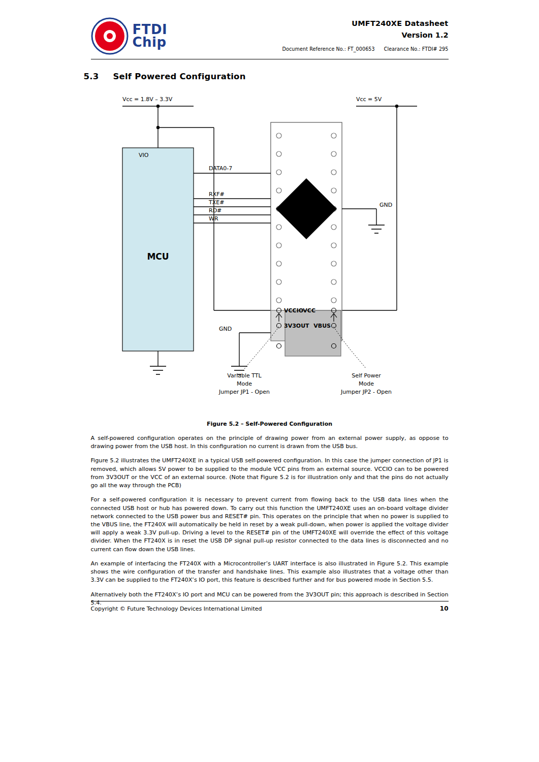FTDI Chip
UMFT240XE Datasheet
Version 1.2
Document Reference No.: FT_000653 Clearance No.: FTDI# 295
5.3 Self Powered Configuration
Vcc = 1.8V – 3.3V Vcc = 5V MCU VIO VCCIO VCC 3V3OUT VBUS DATA0-7 RXF# TXE# RD# WR GND GND Variable TTL Mode Jumper JP1 - Open Self Power Mode Jumper JP2 - Open
Figure 5.2 – Self-Powered Configuration
A self-powered configuration operates on the principle of drawing power from an external power supply, as oppose to drawing power from the USB host. In this configuration no current is drawn from the USB bus.
Figure 5.2 illustrates the UMFT240XE in a typical USB self-powered configuration. In this case the jumper connection of JP1 is removed, which allows 5V power to be supplied to the module VCC pins from an external source. VCCIO can to be powered from 3V3OUT or the VCC of an external source. (Note that Figure 5.2 is for illustration only and that the pins do not actually go all the way through the PCB)
For a self-powered configuration it is necessary to prevent current from flowing back to the USB data lines when the connected USB host or hub has powered down. To carry out this function the UMFT240XE uses an on-board voltage divider network connected to the USB power bus and RESET# pin. This operates on the principle that when no power is supplied to the VBUS line, the FT240X will automatically be held in reset by a weak pull-down, when power is applied the voltage divider will apply a weak 3.3V pull-up. Driving a level to the RESET# pin of the UMFT240XE will override the effect of this voltage divider. When the FT240X is in reset the USB DP signal pull-up resistor connected to the data lines is disconnected and no current can flow down the USB lines.
An example of interfacing the FT240X with a Microcontroller’s UART interface is also illustrated in Figure 5.2. This example shows the wire configuration of the transfer and handshake lines. This example also illustrates that a voltage other than 3.3V can be supplied to the FT240X’s IO port, this feature is described further and for bus powered mode in Section 5.5.
Alternatively both the FT240X’s IO port and MCU can be powered from the 3V3OUT pin; this approach is described in Section 5.4.
Copyright © Future Technology Devices International Limited
10